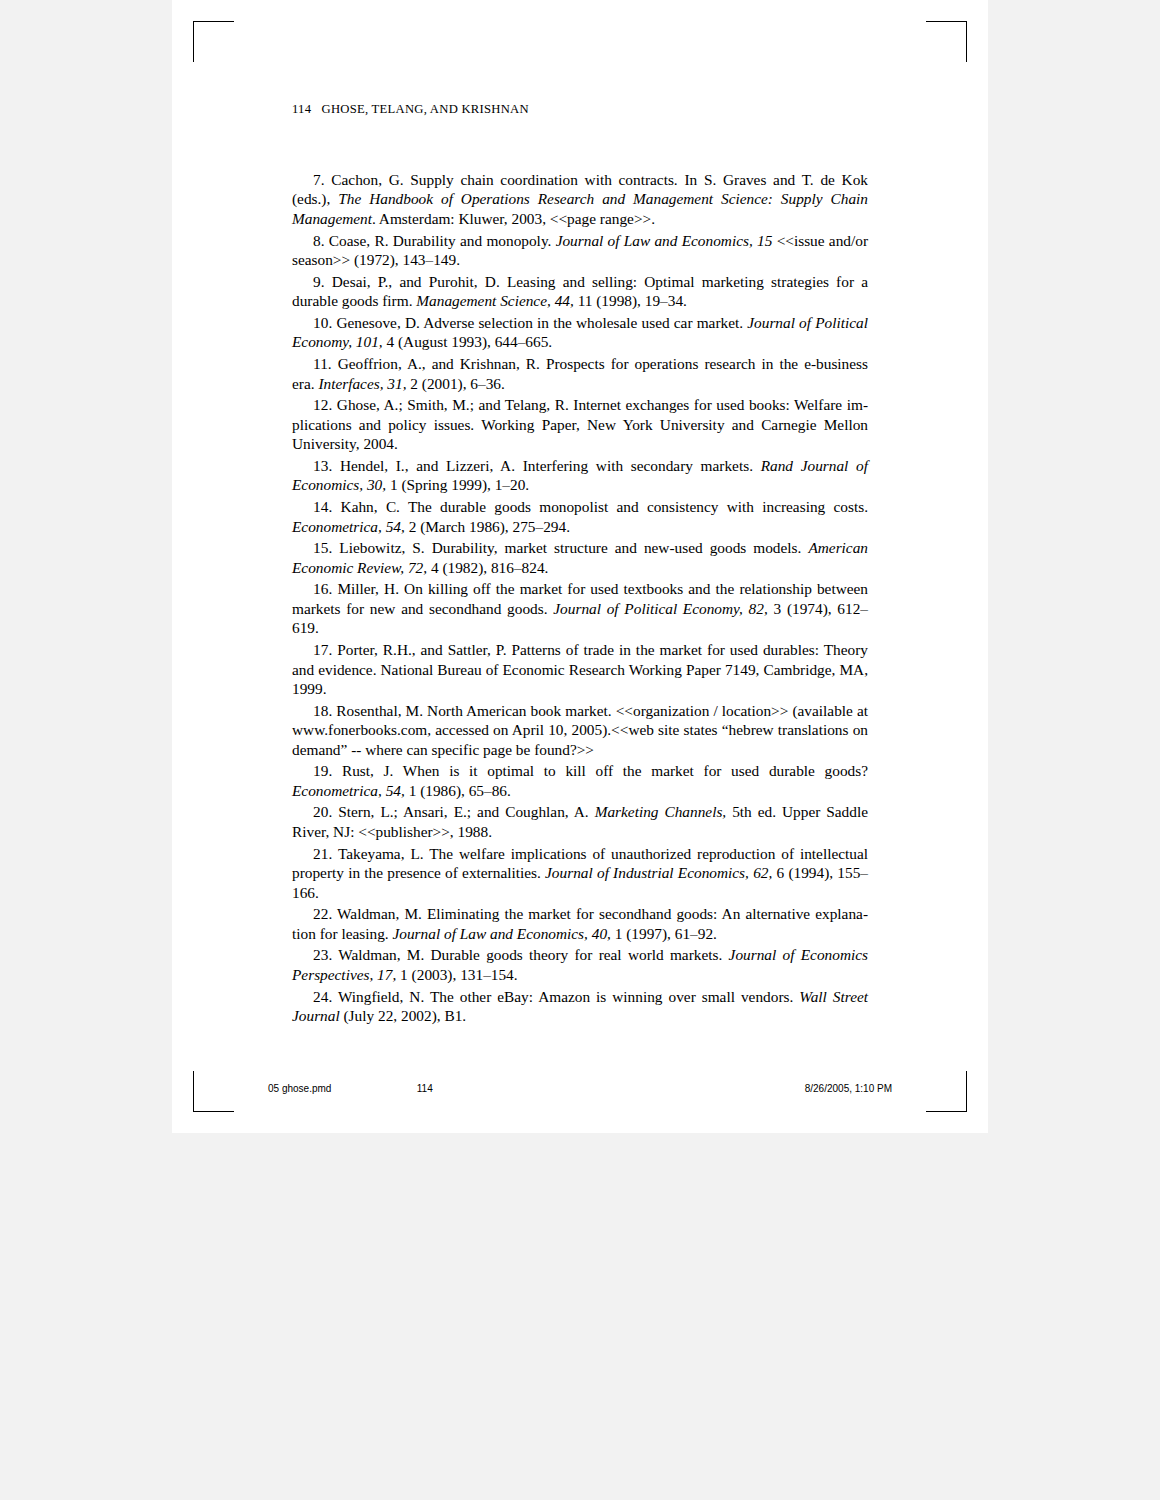114 GHOSE, TELANG, AND KRISHNAN
7. Cachon, G. Supply chain coordination with contracts. In S. Graves and T. de Kok (eds.), The Handbook of Operations Research and Management Science: Supply Chain Management. Amsterdam: Kluwer, 2003, <<page range>>.
8. Coase, R. Durability and monopoly. Journal of Law and Economics, 15 <<issue and/or season>> (1972), 143–149.
9. Desai, P., and Purohit, D. Leasing and selling: Optimal marketing strategies for a durable goods firm. Management Science, 44, 11 (1998), 19–34.
10. Genesove, D. Adverse selection in the wholesale used car market. Journal of Political Economy, 101, 4 (August 1993), 644–665.
11. Geoffrion, A., and Krishnan, R. Prospects for operations research in the e-business era. Interfaces, 31, 2 (2001), 6–36.
12. Ghose, A.; Smith, M.; and Telang, R. Internet exchanges for used books: Welfare implications and policy issues. Working Paper, New York University and Carnegie Mellon University, 2004.
13. Hendel, I., and Lizzeri, A. Interfering with secondary markets. Rand Journal of Economics, 30, 1 (Spring 1999), 1–20.
14. Kahn, C. The durable goods monopolist and consistency with increasing costs. Econometrica, 54, 2 (March 1986), 275–294.
15. Liebowitz, S. Durability, market structure and new-used goods models. American Economic Review, 72, 4 (1982), 816–824.
16. Miller, H. On killing off the market for used textbooks and the relationship between markets for new and secondhand goods. Journal of Political Economy, 82, 3 (1974), 612–619.
17. Porter, R.H., and Sattler, P. Patterns of trade in the market for used durables: Theory and evidence. National Bureau of Economic Research Working Paper 7149, Cambridge, MA, 1999.
18. Rosenthal, M. North American book market. <<organization / location>> (available at www.fonerbooks.com, accessed on April 10, 2005).<<web site states “hebrew translations on demand” -- where can specific page be found?>>
19. Rust, J. When is it optimal to kill off the market for used durable goods? Econometrica, 54, 1 (1986), 65–86.
20. Stern, L.; Ansari, E.; and Coughlan, A. Marketing Channels, 5th ed. Upper Saddle River, NJ: <<publisher>>, 1988.
21. Takeyama, L. The welfare implications of unauthorized reproduction of intellectual property in the presence of externalities. Journal of Industrial Economics, 62, 6 (1994), 155–166.
22. Waldman, M. Eliminating the market for secondhand goods: An alternative explanation for leasing. Journal of Law and Economics, 40, 1 (1997), 61–92.
23. Waldman, M. Durable goods theory for real world markets. Journal of Economics Perspectives, 17, 1 (2003), 131–154.
24. Wingfield, N. The other eBay: Amazon is winning over small vendors. Wall Street Journal (July 22, 2002), B1.
05 ghose.pmd 114 8/26/2005, 1:10 PM